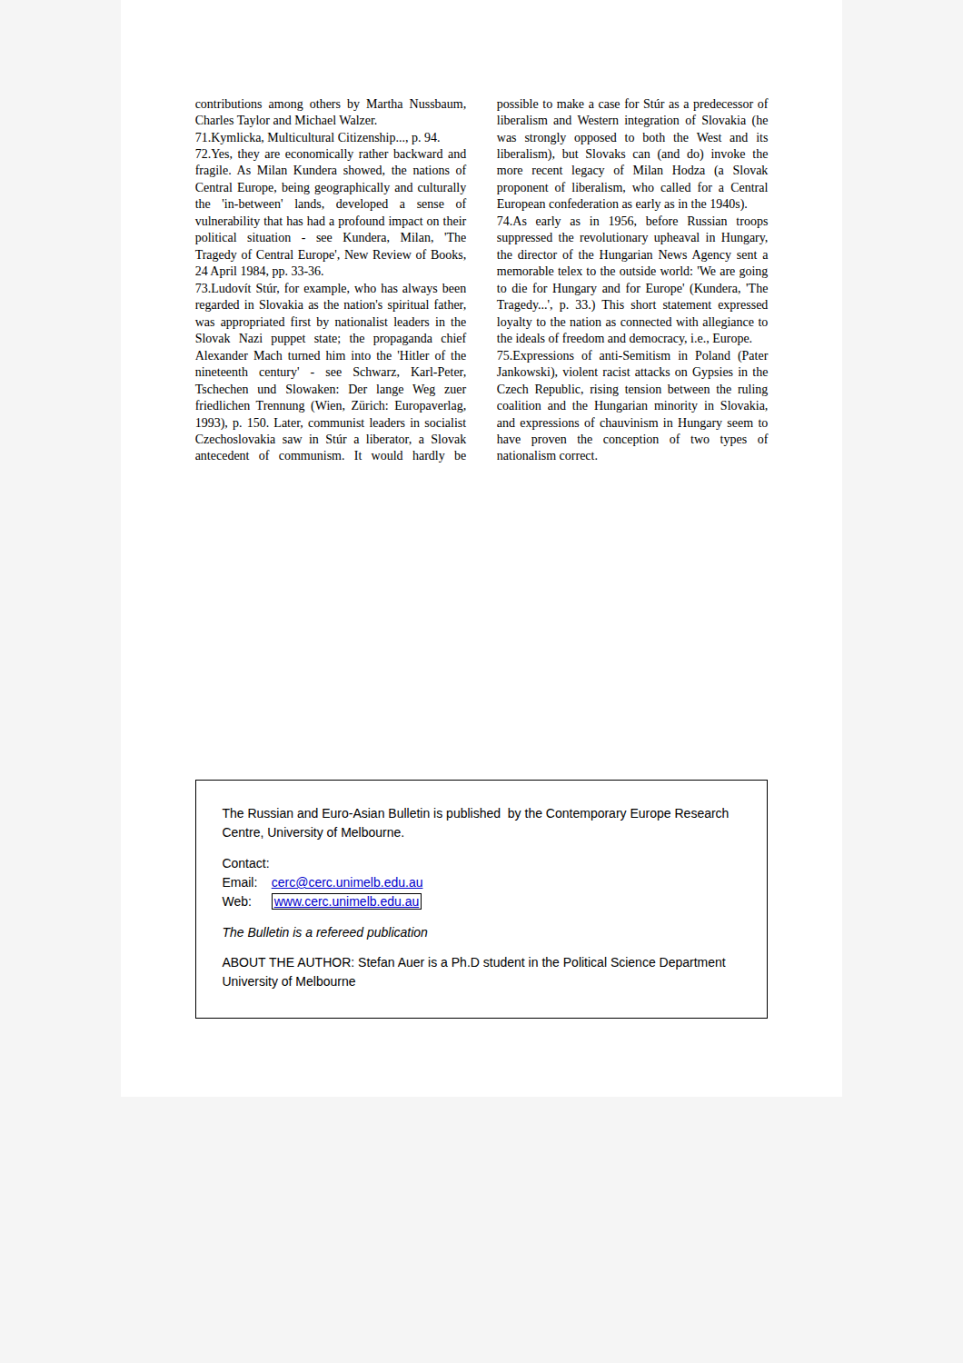contributions among others by Martha Nussbaum, Charles Taylor and Michael Walzer.
71.Kymlicka, Multicultural Citizenship..., p. 94.
72.Yes, they are economically rather backward and fragile. As Milan Kundera showed, the nations of Central Europe, being geographically and culturally the 'in-between' lands, developed a sense of vulnerability that has had a profound impact on their political situation - see Kundera, Milan, 'The Tragedy of Central Europe', New Review of Books, 24 April 1984, pp. 33-36.
73.Ludovít Stúr, for example, who has always been regarded in Slovakia as the nation's spiritual father, was appropriated first by nationalist leaders in the Slovak Nazi puppet state; the propaganda chief Alexander Mach turned him into the 'Hitler of the nineteenth century' - see Schwarz, Karl-Peter, Tschechen und Slowaken: Der lange Weg zuer friedlichen Trennung (Wien, Zürich: Europaverlag, 1993), p. 150. Later, communist leaders in socialist Czechoslovakia saw in Stúr a liberator, a Slovak antecedent of communism. It would hardly be possible to make a case for Stúr as a predecessor of liberalism and Western integration of Slovakia (he was strongly opposed to both the West and its liberalism), but Slovaks can (and do) invoke the more recent legacy of Milan Hodza (a Slovak proponent of liberalism, who called for a Central European confederation as early as in the 1940s).
74.As early as in 1956, before Russian troops suppressed the revolutionary upheaval in Hungary, the director of the Hungarian News Agency sent a memorable telex to the outside world: 'We are going to die for Hungary and for Europe' (Kundera, 'The Tragedy...', p. 33.) This short statement expressed loyalty to the nation as connected with allegiance to the ideals of freedom and democracy, i.e., Europe.
75.Expressions of anti-Semitism in Poland (Pater Jankowski), violent racist attacks on Gypsies in the Czech Republic, rising tension between the ruling coalition and the Hungarian minority in Slovakia, and expressions of chauvinism in Hungary seem to have proven the conception of two types of nationalism correct.
The Russian and Euro-Asian Bulletin is published by the Contemporary Europe Research Centre, University of Melbourne.
Contact:
Email: cerc@cerc.unimelb.edu.au
Web: www.cerc.unimelb.edu.au
The Bulletin is a refereed publication
ABOUT THE AUTHOR: Stefan Auer is a Ph.D student in the Political Science Department University of Melbourne